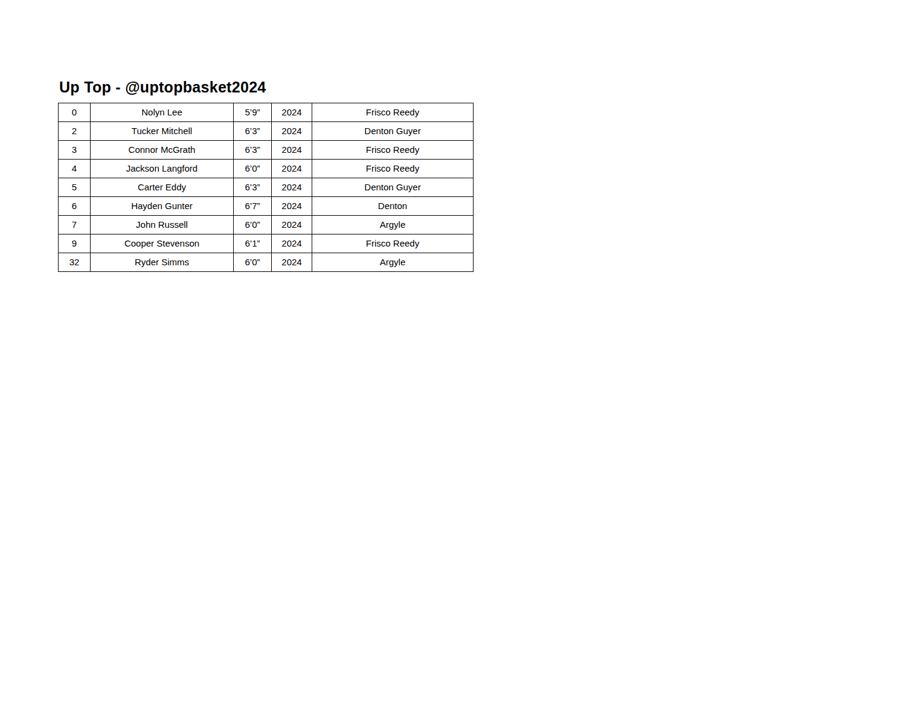Up Top - @uptopbasket2024
| 0 | Nolyn Lee | 5’9” | 2024 | Frisco Reedy |
| 2 | Tucker Mitchell | 6’3” | 2024 | Denton Guyer |
| 3 | Connor McGrath | 6’3” | 2024 | Frisco Reedy |
| 4 | Jackson Langford | 6’0” | 2024 | Frisco Reedy |
| 5 | Carter Eddy | 6’3” | 2024 | Denton Guyer |
| 6 | Hayden Gunter | 6’7” | 2024 | Denton |
| 7 | John Russell | 6’0” | 2024 | Argyle |
| 9 | Cooper Stevenson | 6’1” | 2024 | Frisco Reedy |
| 32 | Ryder Simms | 6’0” | 2024 | Argyle |